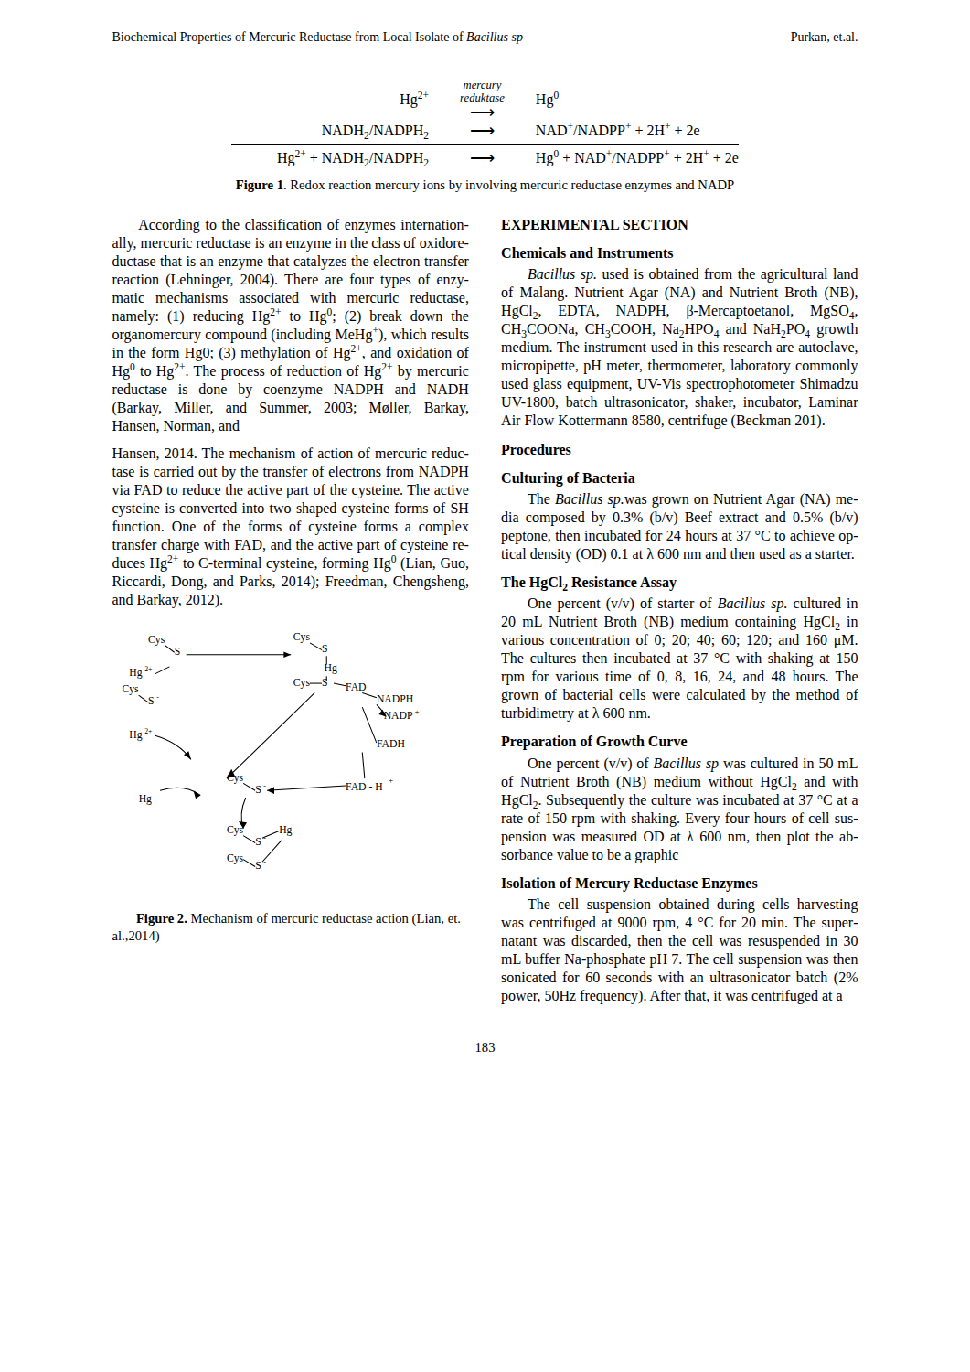Biochemical Properties of Mercuric Reductase from Local Isolate of Bacillus sp Purkan, et.al.
Hg2+ mercury
reduktase ⟶ Hg0
NADH2/NADPH2 ⟶ NAD+/NADPP+ + 2H+ + 2e
Hg2+ + NADH2/NADPH2 ⟶ Hg0 + NAD+/NADPP+ + 2H+ + 2e
Figure 1. Redox reaction mercury ions by involving mercuric reductase enzymes and NADP
According to the classification of enzymes internationally, mercuric reductase is an enzyme in the class of oxidoreductase that is an enzyme that catalyzes the electron transfer reaction (Lehninger, 2004). There are four types of enzymatic mechanisms associated with mercuric reductase, namely: (1) reducing Hg2+ to Hg0; (2) break down the organomercury compound (including MeHg+), which results in the form Hg0; (3) methylation of Hg2+, and oxidation of Hg0 to Hg2+. The process of reduction of Hg2+ by mercuric reductase is done by coenzyme NADPH and NADH (Barkay, Miller, and Summer, 2003; Møller, Barkay, Hansen, Norman, and
Hansen, 2014. The mechanism of action of mercuric reductase is carried out by the transfer of electrons from NADPH via FAD to reduce the active part of the cysteine. The active cysteine is converted into two shaped cysteine forms of SH function. One of the forms of cysteine forms a complex transfer charge with FAD, and the active part of cysteine reduces Hg2+ to C-terminal cysteine, forming Hg0 (Lian, Guo, Riccardi, Dong, and Parks, 2014); Freedman, Chengsheng, and Barkay, 2012).
Cys S - Cys S Hg Cys S FAD NADPH NADP + FADH Hg 2+ Cys S - Hg 2+ Hg Cys S - FAD - H + Cys S - Hg Cys S -
Figure 2. Mechanism of mercuric reductase action (Lian, et. al.,2014)
EXPERIMENTAL SECTION
Chemicals and Instruments
Bacillus sp. used is obtained from the agricultural land of Malang. Nutrient Agar (NA) and Nutrient Broth (NB), HgCl2, EDTA, NADPH, β-Mercaptoetanol, MgSO4, CH3COONa, CH3COOH, Na2HPO4 and NaH2PO4 growth medium. The instrument used in this research are autoclave, micropipette, pH meter, thermometer, laboratory commonly used glass equipment, UV-Vis spectrophotometer Shimadzu UV-1800, batch ultrasonicator, shaker, incubator, Laminar Air Flow Kottermann 8580, centrifuge (Beckman 201).
Procedures
Culturing of Bacteria
The Bacillus sp. was grown on Nutrient Agar (NA) media composed by 0.3% (b/v) Beef extract and 0.5% (b/v) peptone, then incubated for 24 hours at 37 °C to achieve optical density (OD) 0.1 at λ 600 nm and then used as a starter.
The HgCl2 Resistance Assay
One percent (v/v) of starter of Bacillus sp. cultured in 20 mL Nutrient Broth (NB) medium containing HgCl2 in various concentration of 0; 20; 40; 60; 120; and 160 μM. The cultures then incubated at 37 °C with shaking at 150 rpm for various time of 0, 8, 16, 24, and 48 hours. The grown of bacterial cells were calculated by the method of turbidimetry at λ 600 nm.
Preparation of Growth Curve
One percent (v/v) of Bacillus sp was cultured in 50 mL of Nutrient Broth (NB) medium without HgCl2 and with HgCl2. Subsequently the culture was incubated at 37 °C at a rate of 150 rpm with shaking. Every four hours of cell suspension was measured OD at λ 600 nm, then plot the absorbance value to be a graphic
Isolation of Mercury Reductase Enzymes
The cell suspension obtained during cells harvesting was centrifuged at 9000 rpm, 4 °C for 20 min. The supernatant was discarded, then the cell was resuspended in 30 mL buffer Na-phosphate pH 7. The cell suspension was then sonicated for 60 seconds with an ultrasonicator batch (2% power, 50Hz frequency). After that, it was centrifuged at a
183